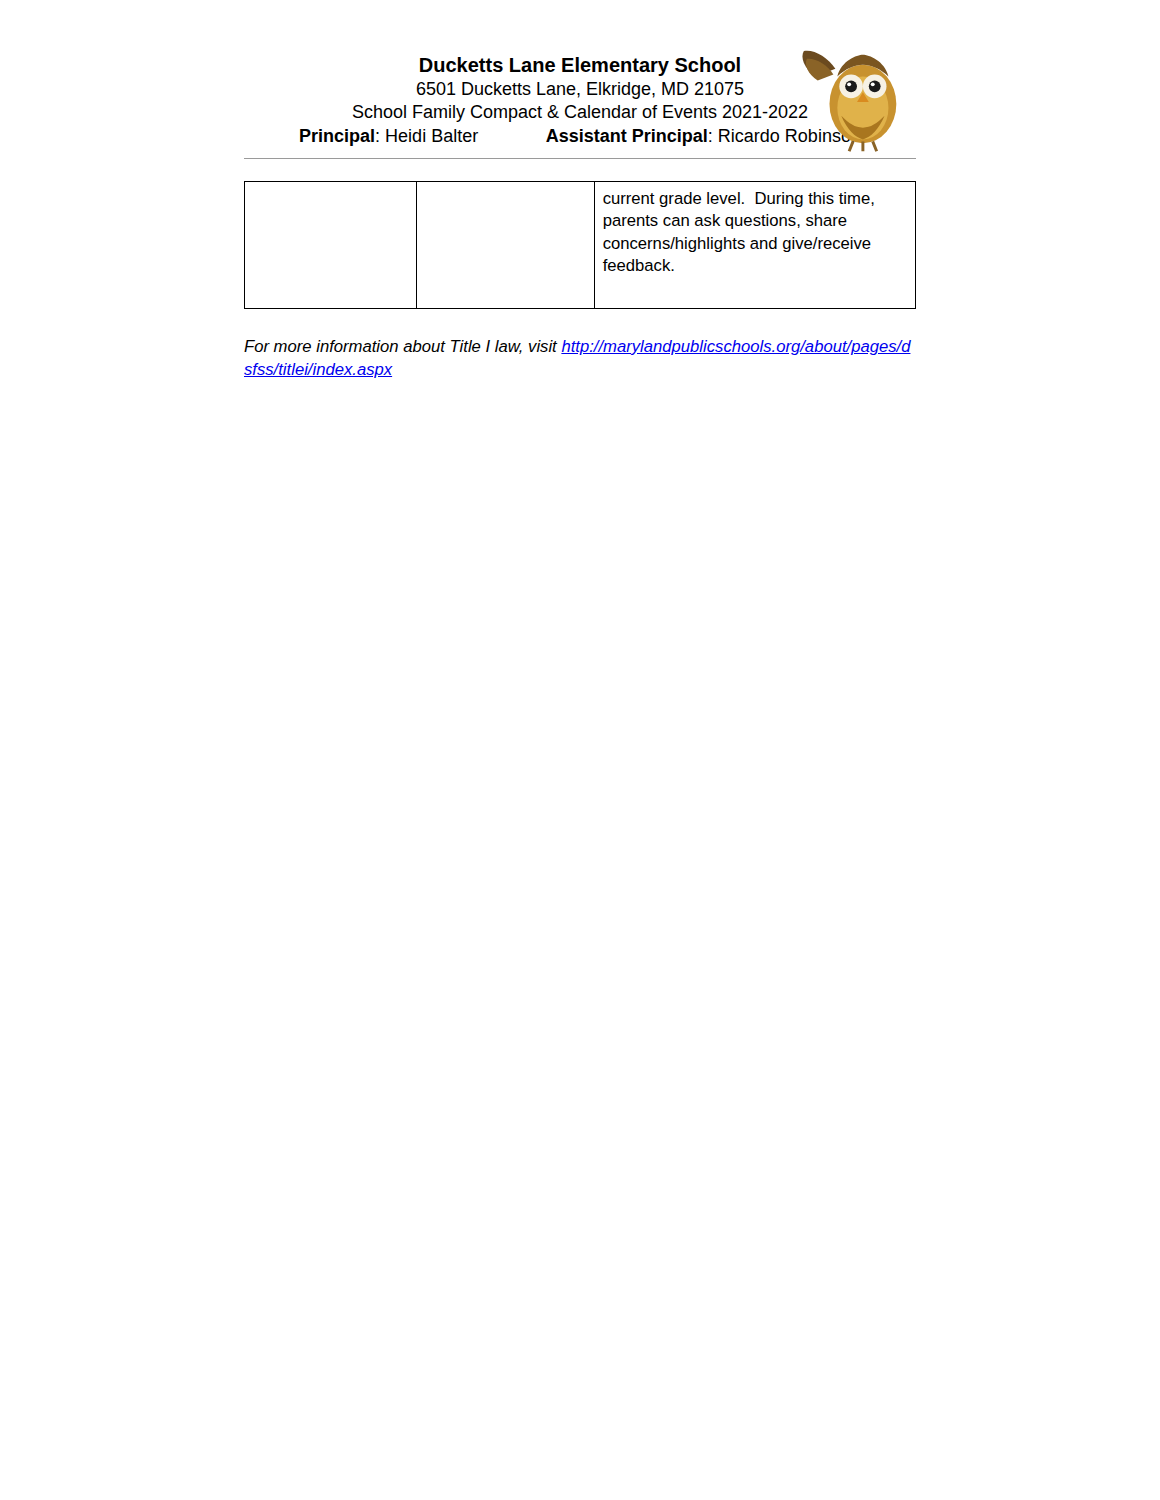Ducketts Lane Elementary School
6501 Ducketts Lane, Elkridge, MD 21075
School Family Compact & Calendar of Events 2021-2022
Principal: Heidi Balter Assistant Principal: Ricardo Robinson
| | | current grade level. During this time, parents can ask questions, share concerns/highlights and give/receive feedback. |
For more information about Title I law, visit http://marylandpublicschools.org/about/pages/dsfss/titlei/index.aspx